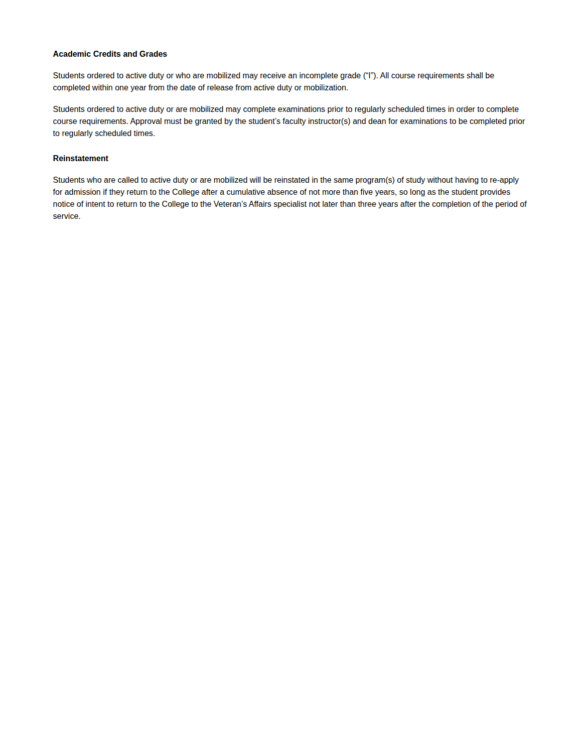Academic Credits and Grades
Students ordered to active duty or who are mobilized may receive an incomplete grade (“I”). All course requirements shall be completed within one year from the date of release from active duty or mobilization.
Students ordered to active duty or are mobilized may complete examinations prior to regularly scheduled times in order to complete course requirements. Approval must be granted by the student’s faculty instructor(s) and dean for examinations to be completed prior to regularly scheduled times.
Reinstatement
Students who are called to active duty or are mobilized will be reinstated in the same program(s) of study without having to re-apply for admission if they return to the College after a cumulative absence of not more than five years, so long as the student provides notice of intent to return to the College to the Veteran’s Affairs specialist not later than three years after the completion of the period of service.